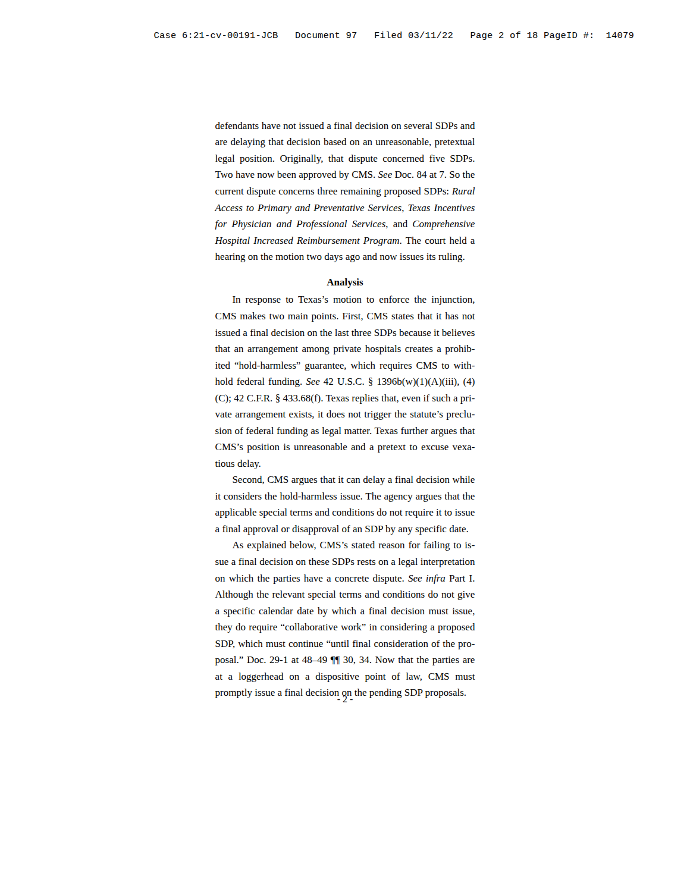Case 6:21-cv-00191-JCB Document 97 Filed 03/11/22 Page 2 of 18 PageID #: 14079
defendants have not issued a final decision on several SDPs and are delaying that decision based on an unreasonable, pretextual legal position. Originally, that dispute concerned five SDPs. Two have now been approved by CMS. See Doc. 84 at 7. So the current dispute concerns three remaining proposed SDPs: Rural Access to Primary and Preventative Services, Texas Incentives for Physician and Professional Services, and Comprehensive Hospital Increased Reimbursement Program. The court held a hearing on the motion two days ago and now issues its ruling.
Analysis
In response to Texas’s motion to enforce the injunction, CMS makes two main points. First, CMS states that it has not issued a final decision on the last three SDPs because it believes that an arrangement among private hospitals creates a prohibited “hold-harmless” guarantee, which requires CMS to withhold federal funding. See 42 U.S.C. § 1396b(w)(1)(A)(iii), (4)(C); 42 C.F.R. § 433.68(f). Texas replies that, even if such a private arrangement exists, it does not trigger the statute’s preclusion of federal funding as legal matter. Texas further argues that CMS’s position is unreasonable and a pretext to excuse vexatious delay.
Second, CMS argues that it can delay a final decision while it considers the hold-harmless issue. The agency argues that the applicable special terms and conditions do not require it to issue a final approval or disapproval of an SDP by any specific date.
As explained below, CMS’s stated reason for failing to issue a final decision on these SDPs rests on a legal interpretation on which the parties have a concrete dispute. See infra Part I. Although the relevant special terms and conditions do not give a specific calendar date by which a final decision must issue, they do require “collaborative work” in considering a proposed SDP, which must continue “until final consideration of the proposal.” Doc. 29-1 at 48–49 ¶¶ 30, 34. Now that the parties are at a loggerhead on a dispositive point of law, CMS must promptly issue a final decision on the pending SDP proposals.
- 2 -